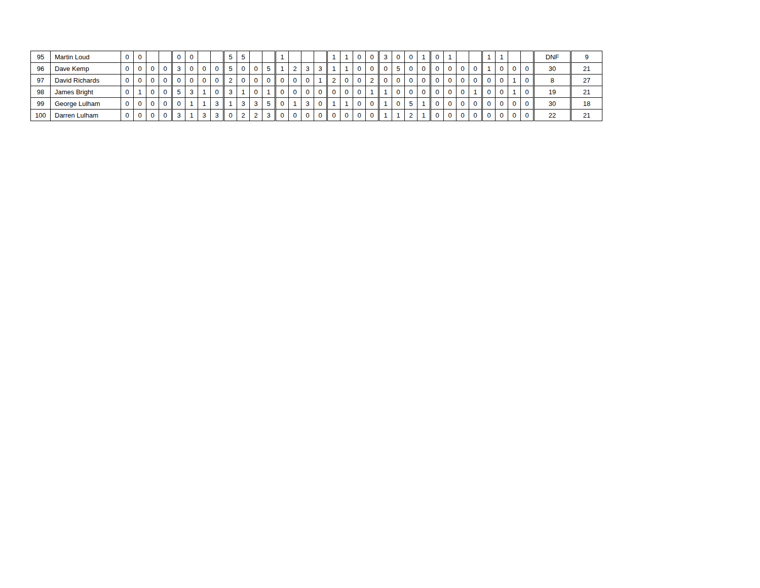| 95 | Martin Loud | 0 | 0 | | | 0 | 0 | | | 5 | 5 | | | 1 | | | | 1 | 1 | 0 | 0 | 3 | 0 | 0 | 1 | 0 | 1 | | | 1 | 1 | | | DNF | 9 |
| 96 | Dave Kemp | 0 | 0 | 0 | 0 | 3 | 0 | 0 | 0 | 5 | 0 | 0 | 5 | 1 | 2 | 3 | 3 | 1 | 1 | 0 | 0 | 0 | 5 | 0 | 0 | 0 | 0 | 0 | 0 | 1 | 0 | 0 | 0 | 30 | 21 |
| 97 | David Richards | 0 | 0 | 0 | 0 | 0 | 0 | 0 | 0 | 2 | 0 | 0 | 0 | 0 | 0 | 0 | 1 | 2 | 0 | 0 | 2 | 0 | 0 | 0 | 0 | 0 | 0 | 0 | 0 | 0 | 0 | 1 | 0 | 8 | 27 |
| 98 | James Bright | 0 | 1 | 0 | 0 | 5 | 3 | 1 | 0 | 3 | 1 | 0 | 1 | 0 | 0 | 0 | 0 | 0 | 0 | 0 | 1 | 1 | 0 | 0 | 0 | 0 | 0 | 0 | 1 | 0 | 0 | 1 | 0 | 19 | 21 |
| 99 | George Lulham | 0 | 0 | 0 | 0 | 0 | 1 | 1 | 3 | 1 | 3 | 3 | 5 | 0 | 1 | 3 | 0 | 1 | 1 | 0 | 0 | 1 | 0 | 5 | 1 | 0 | 0 | 0 | 0 | 0 | 0 | 0 | 0 | 30 | 18 |
| 100 | Darren Lulham | 0 | 0 | 0 | 0 | 3 | 1 | 3 | 3 | 0 | 2 | 2 | 3 | 0 | 0 | 0 | 0 | 0 | 0 | 0 | 0 | 1 | 1 | 2 | 1 | 0 | 0 | 0 | 0 | 0 | 0 | 0 | 0 | 22 | 21 |